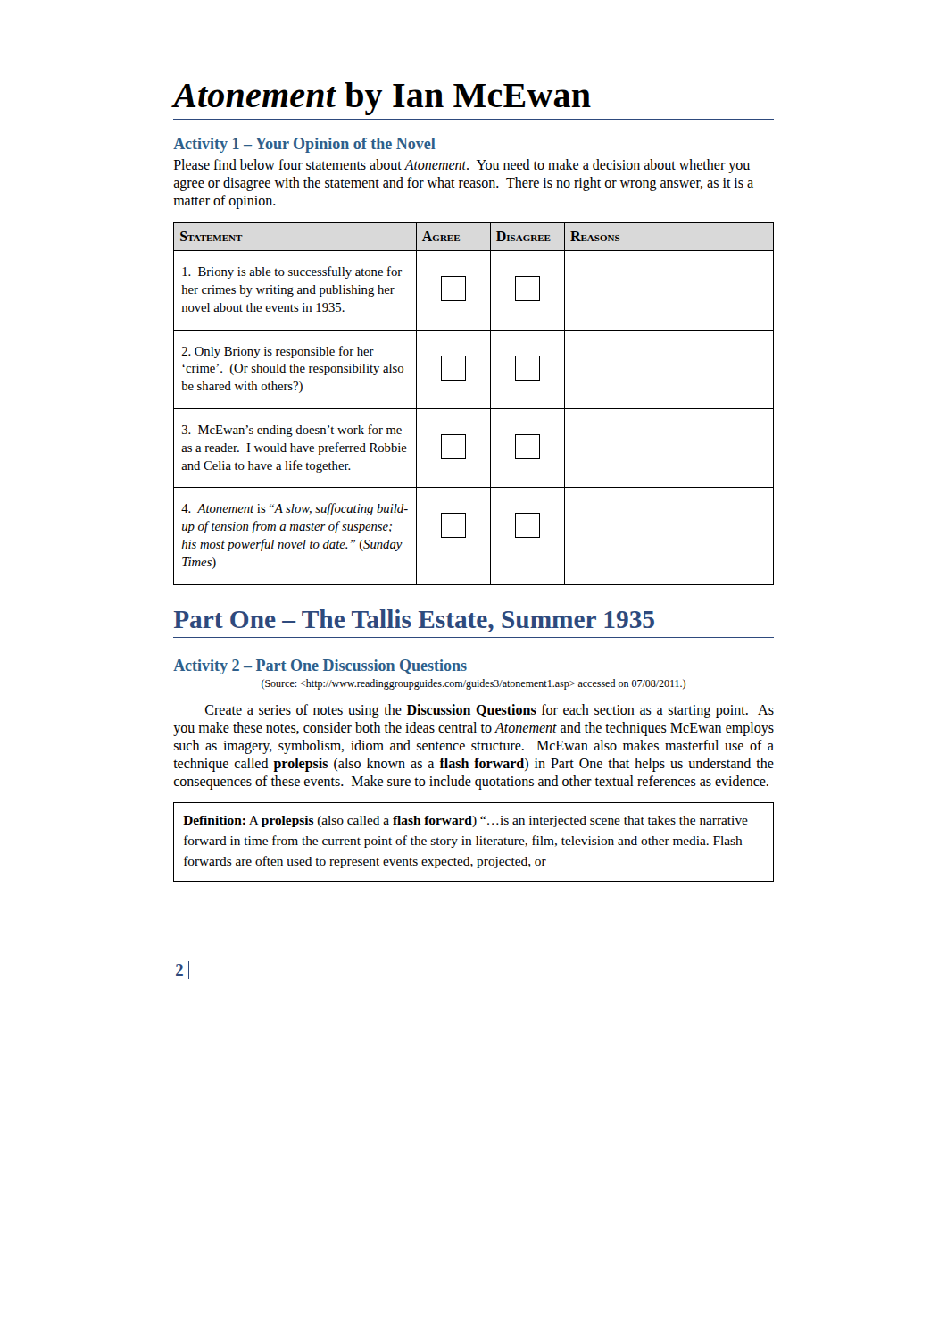Atonement by Ian McEwan
Activity 1 – Your Opinion of the Novel
Please find below four statements about Atonement. You need to make a decision about whether you agree or disagree with the statement and for what reason. There is no right or wrong answer, as it is a matter of opinion.
| Statement | Agree | Disagree | Reasons |
| --- | --- | --- | --- |
| 1. Briony is able to successfully atone for her crimes by writing and publishing her novel about the events in 1935. | | | |
| 2. Only Briony is responsible for her ‘crime’. (Or should the responsibility also be shared with others?) | | | |
| 3. McEwan’s ending doesn’t work for me as a reader. I would have preferred Robbie and Celia to have a life together. | | | |
| 4. Atonement is “ A slow, suffocating build-up of tension from a master of suspense; his most powerful novel to date.” ( Sunday Times ) | | | |
Part One – The Tallis Estate, Summer 1935
Activity 2 – Part One Discussion Questions
(Source: <http://www.readinggroupguides.com/guides3/atonement1.asp> accessed on 07/08/2011.)
Create a series of notes using the Discussion Questions for each section as a starting point. As you make these notes, consider both the ideas central to Atonement and the techniques McEwan employs such as imagery, symbolism, idiom and sentence structure. McEwan also makes masterful use of a technique called prolepsis (also known as a flash forward) in Part One that helps us understand the consequences of these events. Make sure to include quotations and other textual references as evidence.
Definition: A prolepsis (also called a flash forward) “…is an interjected scene that takes the narrative forward in time from the current point of the story in literature, film, television and other media. Flash forwards are often used to represent events expected, projected, or
2